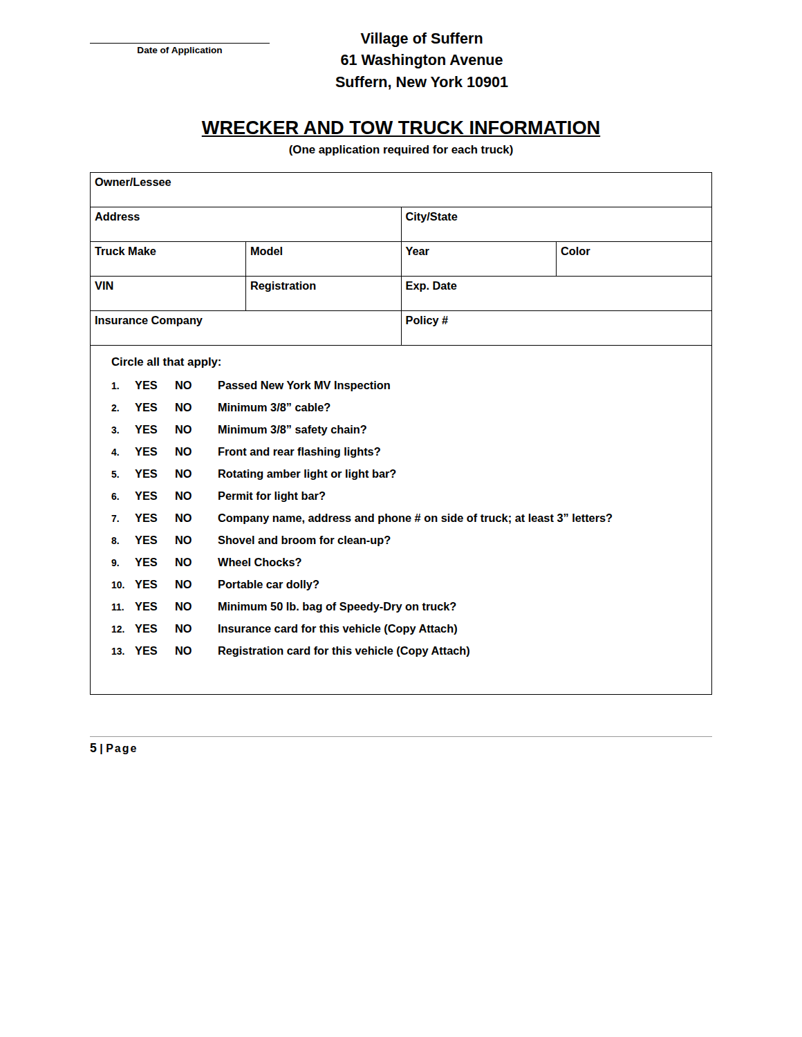Date of Application
Village of Suffern
61 Washington Avenue
Suffern, New York 10901
WRECKER AND TOW TRUCK INFORMATION
(One application required for each truck)
| Owner/Lessee |
| Address | City/State |
| Truck Make | Model | Year | Color |
| VIN | Registration | Exp. Date |
| Insurance Company | Policy # |
Circle all that apply:
YES NO Passed New York MV Inspection
YES NO Minimum 3/8” cable?
YES NO Minimum 3/8” safety chain?
YES NO Front and rear flashing lights?
YES NO Rotating amber light or light bar?
YES NO Permit for light bar?
YES NO Company name, address and phone # on side of truck; at least 3” letters?
YES NO Shovel and broom for clean-up?
YES NO Wheel Chocks?
YES NO Portable car dolly?
YES NO Minimum 50 lb. bag of Speedy-Dry on truck?
YES NO Insurance card for this vehicle (Copy Attach)
YES NO Registration card for this vehicle (Copy Attach)
5 | Page